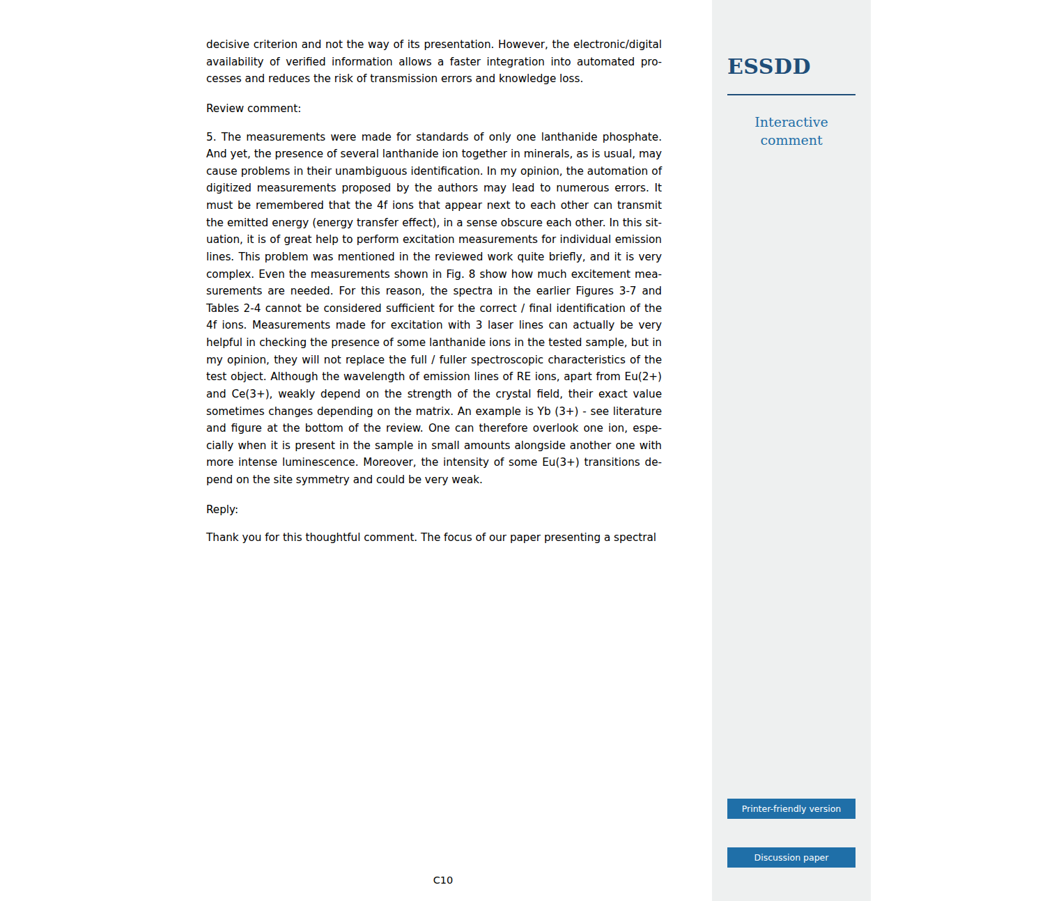decisive criterion and not the way of its presentation. However, the electronic/digital availability of verified information allows a faster integration into automated processes and reduces the risk of transmission errors and knowledge loss.
Review comment:
5. The measurements were made for standards of only one lanthanide phosphate. And yet, the presence of several lanthanide ion together in minerals, as is usual, may cause problems in their unambiguous identification. In my opinion, the automation of digitized measurements proposed by the authors may lead to numerous errors. It must be remembered that the 4f ions that appear next to each other can transmit the emitted energy (energy transfer effect), in a sense obscure each other. In this situation, it is of great help to perform excitation measurements for individual emission lines. This problem was mentioned in the reviewed work quite briefly, and it is very complex. Even the measurements shown in Fig. 8 show how much excitement measurements are needed. For this reason, the spectra in the earlier Figures 3-7 and Tables 2-4 cannot be considered sufficient for the correct / final identification of the 4f ions. Measurements made for excitation with 3 laser lines can actually be very helpful in checking the presence of some lanthanide ions in the tested sample, but in my opinion, they will not replace the full / fuller spectroscopic characteristics of the test object. Although the wavelength of emission lines of RE ions, apart from Eu(2+) and Ce(3+), weakly depend on the strength of the crystal field, their exact value sometimes changes depending on the matrix. An example is Yb (3+) - see literature and figure at the bottom of the review. One can therefore overlook one ion, especially when it is present in the sample in small amounts alongside another one with more intense luminescence. Moreover, the intensity of some Eu(3+) transitions depend on the site symmetry and could be very weak.
Reply:
Thank you for this thoughtful comment. The focus of our paper presenting a spectral
C10
ESSDD
Interactive
comment
Printer-friendly version Discussion paper